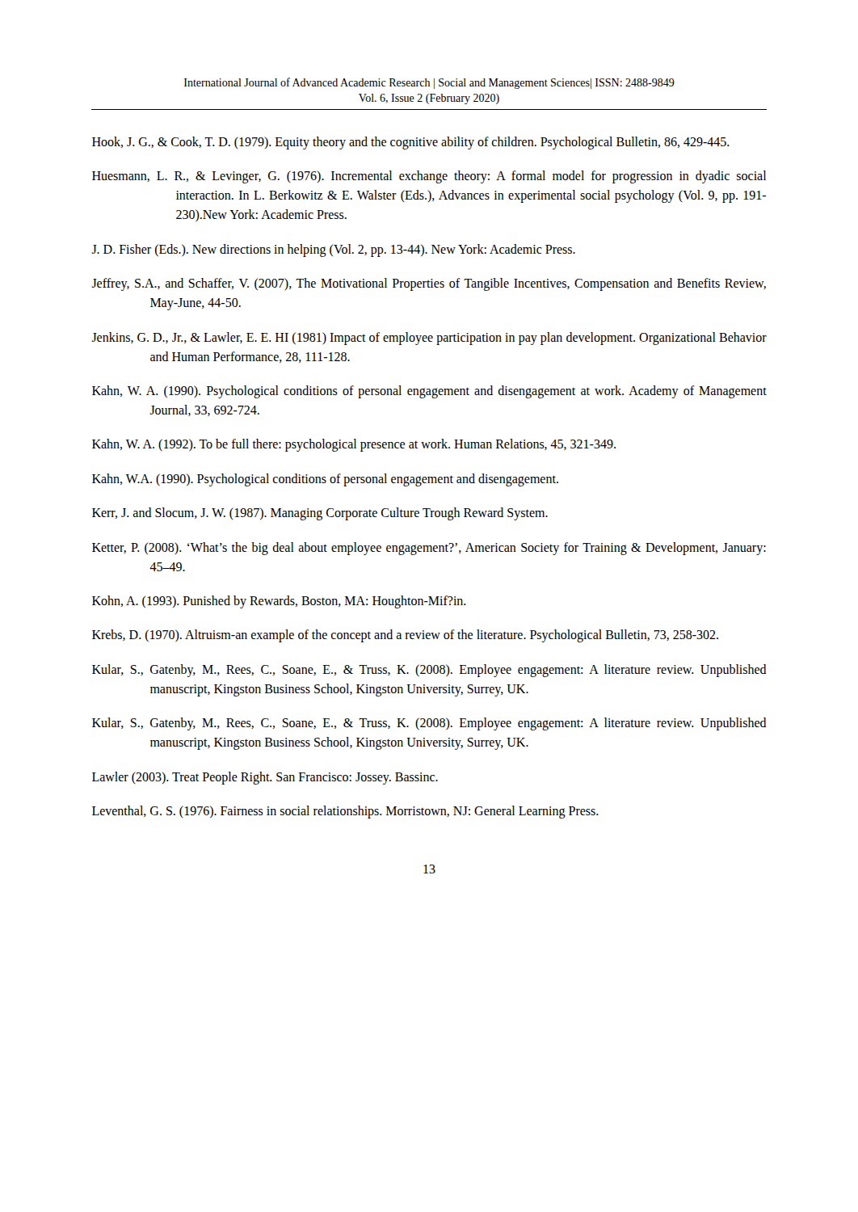International Journal of Advanced Academic Research | Social and Management Sciences| ISSN: 2488-9849
Vol. 6, Issue 2 (February 2020)
Hook, J. G., & Cook, T. D. (1979). Equity theory and the cognitive ability of children. Psychological Bulletin, 86, 429-445.
Huesmann, L. R., & Levinger, G. (1976). Incremental exchange theory: A formal model for progression in dyadic social interaction. In L. Berkowitz & E. Walster (Eds.), Advances in experimental social psychology (Vol. 9, pp. 191-230).New York: Academic Press.
J. D. Fisher (Eds.). New directions in helping (Vol. 2, pp. 13-44). New York: Academic Press.
Jeffrey, S.A., and Schaffer, V. (2007), The Motivational Properties of Tangible Incentives, Compensation and Benefits Review, May-June, 44-50.
Jenkins, G. D., Jr., & Lawler, E. E. HI (1981) Impact of employee participation in pay plan development. Organizational Behavior and Human Performance, 28, 111-128.
Kahn, W. A. (1990). Psychological conditions of personal engagement and disengagement at work. Academy of Management Journal, 33, 692-724.
Kahn, W. A. (1992). To be full there: psychological presence at work. Human Relations, 45, 321-349.
Kahn, W.A. (1990). Psychological conditions of personal engagement and disengagement.
Kerr, J. and Slocum, J. W. (1987). Managing Corporate Culture Trough Reward System.
Ketter, P. (2008). ‘What’s the big deal about employee engagement?’, American Society for Training & Development, January: 45–49.
Kohn, A. (1993). Punished by Rewards, Boston, MA: Houghton-Mif?in.
Krebs, D. (1970). Altruism-an example of the concept and a review of the literature. Psychological Bulletin, 73, 258-302.
Kular, S., Gatenby, M., Rees, C., Soane, E., & Truss, K. (2008). Employee engagement: A literature review. Unpublished manuscript, Kingston Business School, Kingston University, Surrey, UK.
Kular, S., Gatenby, M., Rees, C., Soane, E., & Truss, K. (2008). Employee engagement: A literature review. Unpublished manuscript, Kingston Business School, Kingston University, Surrey, UK.
Lawler (2003). Treat People Right. San Francisco: Jossey. Bassinc.
Leventhal, G. S. (1976). Fairness in social relationships. Morristown, NJ: General Learning Press.
13